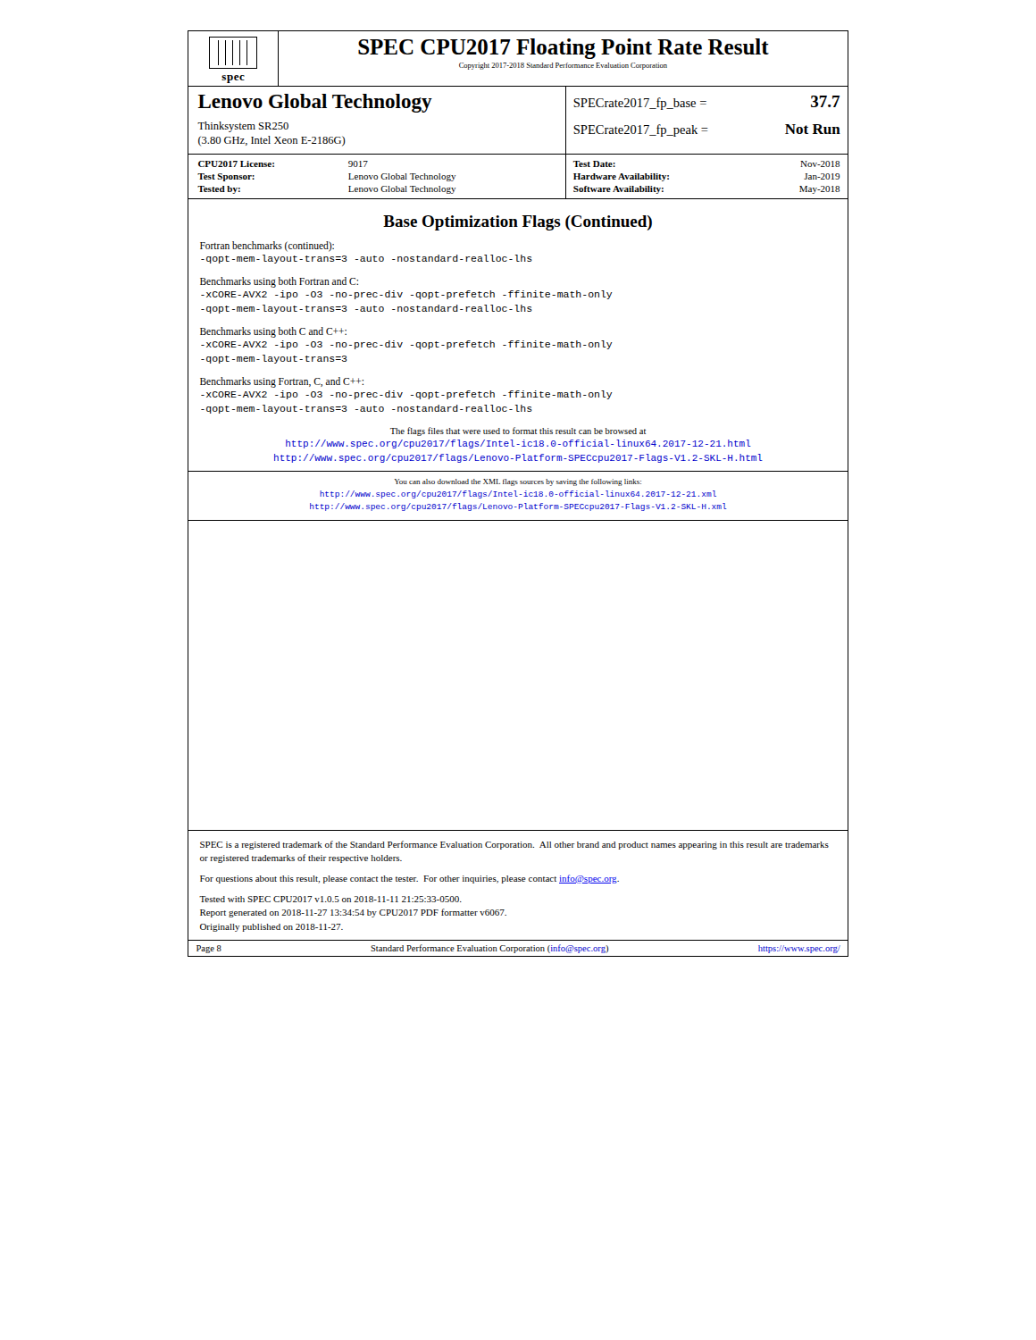spec
SPEC CPU2017 Floating Point Rate Result
Copyright 2017-2018 Standard Performance Evaluation Corporation
Lenovo Global Technology
Thinksystem SR250
(3.80 GHz, Intel Xeon E-2186G)
SPECrate2017_fp_base = 37.7
SPECrate2017_fp_peak = Not Run
| CPU2017 License: | 9017 |
| Test Sponsor: | Lenovo Global Technology |
| Tested by: | Lenovo Global Technology |
| Test Date: | Nov-2018 |
| Hardware Availability: | Jan-2019 |
| Software Availability: | May-2018 |
Base Optimization Flags (Continued)
Fortran benchmarks (continued):
-qopt-mem-layout-trans=3 -auto -nostandard-realloc-lhs
Benchmarks using both Fortran and C:
-xCORE-AVX2 -ipo -O3 -no-prec-div -qopt-prefetch -ffinite-math-only
-qopt-mem-layout-trans=3 -auto -nostandard-realloc-lhs
Benchmarks using both C and C++:
-xCORE-AVX2 -ipo -O3 -no-prec-div -qopt-prefetch -ffinite-math-only
-qopt-mem-layout-trans=3
Benchmarks using Fortran, C, and C++:
-xCORE-AVX2 -ipo -O3 -no-prec-div -qopt-prefetch -ffinite-math-only
-qopt-mem-layout-trans=3 -auto -nostandard-realloc-lhs
The flags files that were used to format this result can be browsed at
http://www.spec.org/cpu2017/flags/Intel-ic18.0-official-linux64.2017-12-21.html
http://www.spec.org/cpu2017/flags/Lenovo-Platform-SPECcpu2017-Flags-V1.2-SKL-H.html
You can also download the XML flags sources by saving the following links:
http://www.spec.org/cpu2017/flags/Intel-ic18.0-official-linux64.2017-12-21.xml
http://www.spec.org/cpu2017/flags/Lenovo-Platform-SPECcpu2017-Flags-V1.2-SKL-H.xml
SPEC is a registered trademark of the Standard Performance Evaluation Corporation. All other brand and product names appearing in this result are trademarks or registered trademarks of their respective holders.
For questions about this result, please contact the tester. For other inquiries, please contact info@spec.org.
Tested with SPEC CPU2017 v1.0.5 on 2018-11-11 21:25:33-0500.
Report generated on 2018-11-27 13:34:54 by CPU2017 PDF formatter v6067.
Originally published on 2018-11-27.
Page 8
Standard Performance Evaluation Corporation (info@spec.org)
https://www.spec.org/